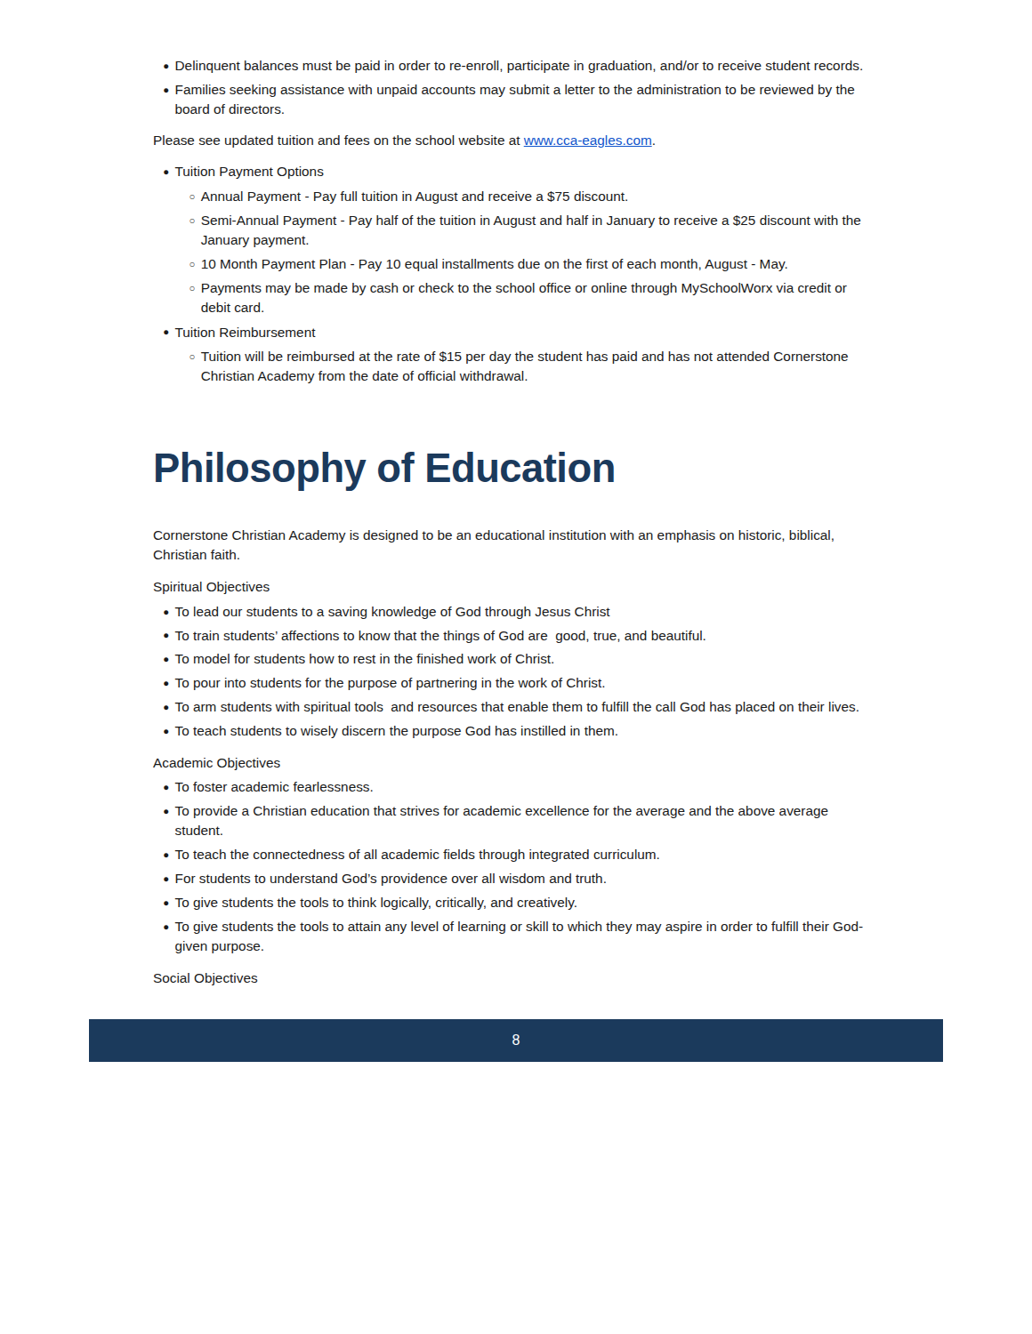Delinquent balances must be paid in order to re-enroll, participate in graduation, and/or to receive student records.
Families seeking assistance with unpaid accounts may submit a letter to the administration to be reviewed by the board of directors.
Please see updated tuition and fees on the school website at www.cca-eagles.com.
Tuition Payment Options
Annual Payment - Pay full tuition in August and receive a $75 discount.
Semi-Annual Payment - Pay half of the tuition in August and half in January to receive a $25 discount with the January payment.
10 Month Payment Plan - Pay 10 equal installments due on the first of each month, August - May.
Payments may be made by cash or check to the school office or online through MySchoolWorx via credit or debit card.
Tuition Reimbursement
Tuition will be reimbursed at the rate of $15 per day the student has paid and has not attended Cornerstone Christian Academy from the date of official withdrawal.
Philosophy of Education
Cornerstone Christian Academy is designed to be an educational institution with an emphasis on historic, biblical, Christian faith.
Spiritual Objectives
To lead our students to a saving knowledge of God through Jesus Christ
To train students’ affections to know that the things of God are good, true, and beautiful.
To model for students how to rest in the finished work of Christ.
To pour into students for the purpose of partnering in the work of Christ.
To arm students with spiritual tools and resources that enable them to fulfill the call God has placed on their lives.
To teach students to wisely discern the purpose God has instilled in them.
Academic Objectives
To foster academic fearlessness.
To provide a Christian education that strives for academic excellence for the average and the above average student.
To teach the connectedness of all academic fields through integrated curriculum.
For students to understand God’s providence over all wisdom and truth.
To give students the tools to think logically, critically, and creatively.
To give students the tools to attain any level of learning or skill to which they may aspire in order to fulfill their God-given purpose.
Social Objectives
8